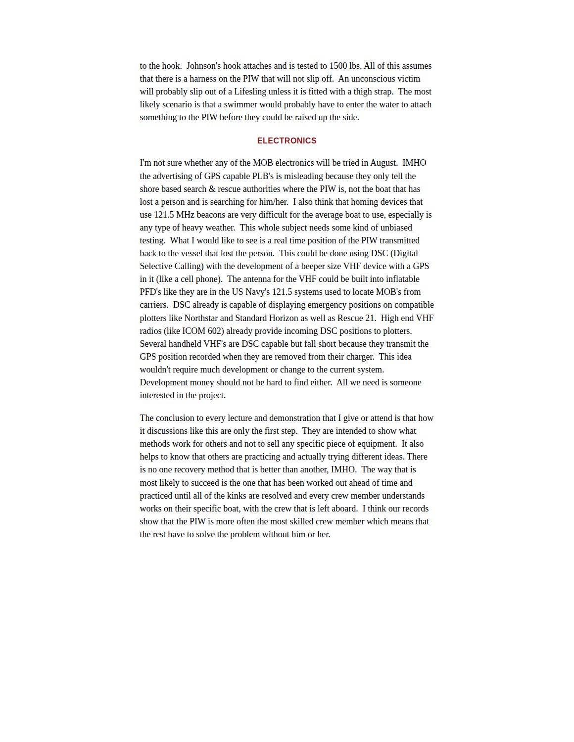to the hook. Johnson's hook attaches and is tested to 1500 lbs. All of this assumes that there is a harness on the PIW that will not slip off. An unconscious victim will probably slip out of a Lifesling unless it is fitted with a thigh strap. The most likely scenario is that a swimmer would probably have to enter the water to attach something to the PIW before they could be raised up the side.
ELECTRONICS
I'm not sure whether any of the MOB electronics will be tried in August. IMHO the advertising of GPS capable PLB's is misleading because they only tell the shore based search & rescue authorities where the PIW is, not the boat that has lost a person and is searching for him/her. I also think that homing devices that use 121.5 MHz beacons are very difficult for the average boat to use, especially is any type of heavy weather. This whole subject needs some kind of unbiased testing. What I would like to see is a real time position of the PIW transmitted back to the vessel that lost the person. This could be done using DSC (Digital Selective Calling) with the development of a beeper size VHF device with a GPS in it (like a cell phone). The antenna for the VHF could be built into inflatable PFD's like they are in the US Navy's 121.5 systems used to locate MOB's from carriers. DSC already is capable of displaying emergency positions on compatible plotters like Northstar and Standard Horizon as well as Rescue 21. High end VHF radios (like ICOM 602) already provide incoming DSC positions to plotters. Several handheld VHF's are DSC capable but fall short because they transmit the GPS position recorded when they are removed from their charger. This idea wouldn't require much development or change to the current system. Development money should not be hard to find either. All we need is someone interested in the project.
The conclusion to every lecture and demonstration that I give or attend is that how it discussions like this are only the first step. They are intended to show what methods work for others and not to sell any specific piece of equipment. It also helps to know that others are practicing and actually trying different ideas. There is no one recovery method that is better than another, IMHO. The way that is most likely to succeed is the one that has been worked out ahead of time and practiced until all of the kinks are resolved and every crew member understands works on their specific boat, with the crew that is left aboard. I think our records show that the PIW is more often the most skilled crew member which means that the rest have to solve the problem without him or her.